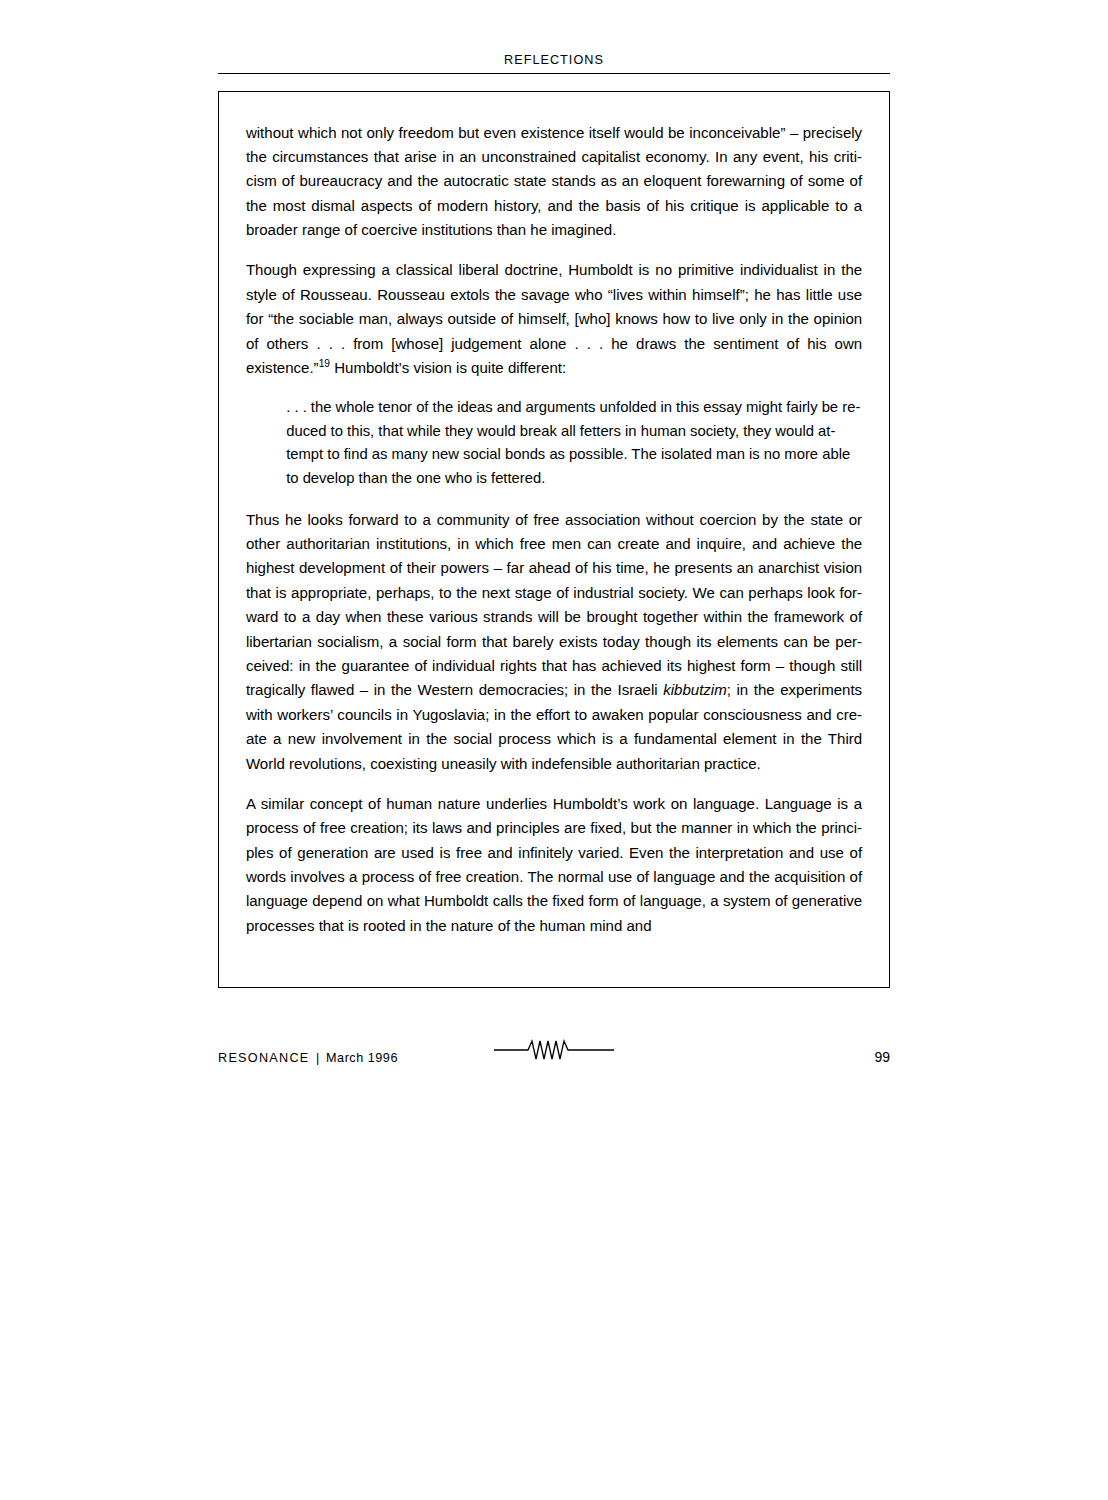REFLECTIONS
without which not only freedom but even existence itself would be inconceivable” – precisely the circumstances that arise in an unconstrained capitalist economy. In any event, his criticism of bureaucracy and the autocratic state stands as an eloquent forewarning of some of the most dismal aspects of modern history, and the basis of his critique is applicable to a broader range of coercive institutions than he imagined.
Though expressing a classical liberal doctrine, Humboldt is no primitive individualist in the style of Rousseau. Rousseau extols the savage who “lives within himself”; he has little use for “the sociable man, always outside of himself, [who] knows how to live only in the opinion of others . . . from [whose] judgement alone . . . he draws the sentiment of his own existence.”19 Humboldt’s vision is quite different:
. . . the whole tenor of the ideas and arguments unfolded in this essay might fairly be reduced to this, that while they would break all fetters in human society, they would attempt to find as many new social bonds as possible. The isolated man is no more able to develop than the one who is fettered.
Thus he looks forward to a community of free association without coercion by the state or other authoritarian institutions, in which free men can create and inquire, and achieve the highest development of their powers – far ahead of his time, he presents an anarchist vision that is appropriate, perhaps, to the next stage of industrial society. We can perhaps look forward to a day when these various strands will be brought together within the framework of libertarian socialism, a social form that barely exists today though its elements can be perceived: in the guarantee of individual rights that has achieved its highest form – though still tragically flawed – in the Western democracies; in the Israeli kibbutzim; in the experiments with workers’ councils in Yugoslavia; in the effort to awaken popular consciousness and create a new involvement in the social process which is a fundamental element in the Third World revolutions, coexisting uneasily with indefensible authoritarian practice.
A similar concept of human nature underlies Humboldt’s work on language. Language is a process of free creation; its laws and principles are fixed, but the manner in which the principles of generation are used is free and infinitely varied. Even the interpretation and use of words involves a process of free creation. The normal use of language and the acquisition of language depend on what Humboldt calls the fixed form of language, a system of generative processes that is rooted in the nature of the human mind and
RESONANCE | March 1996
99